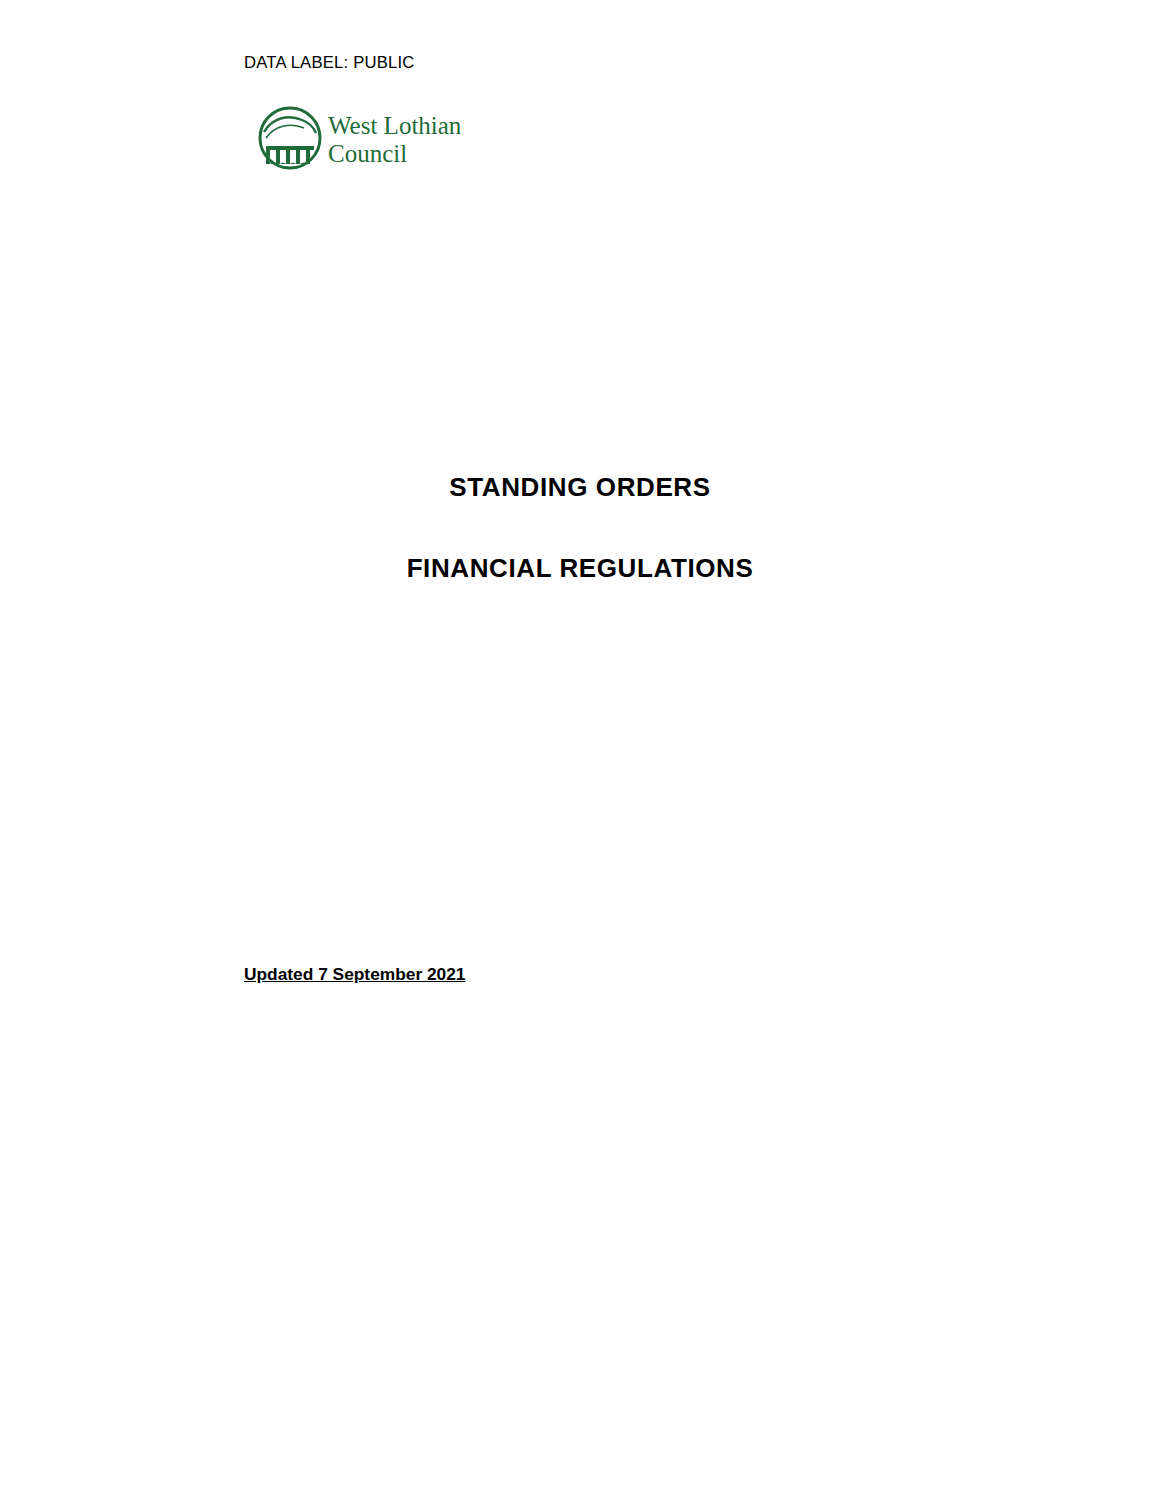DATA LABEL: PUBLIC
West Lothian Council
STANDING ORDERS
FINANCIAL REGULATIONS
Updated 7 September 2021